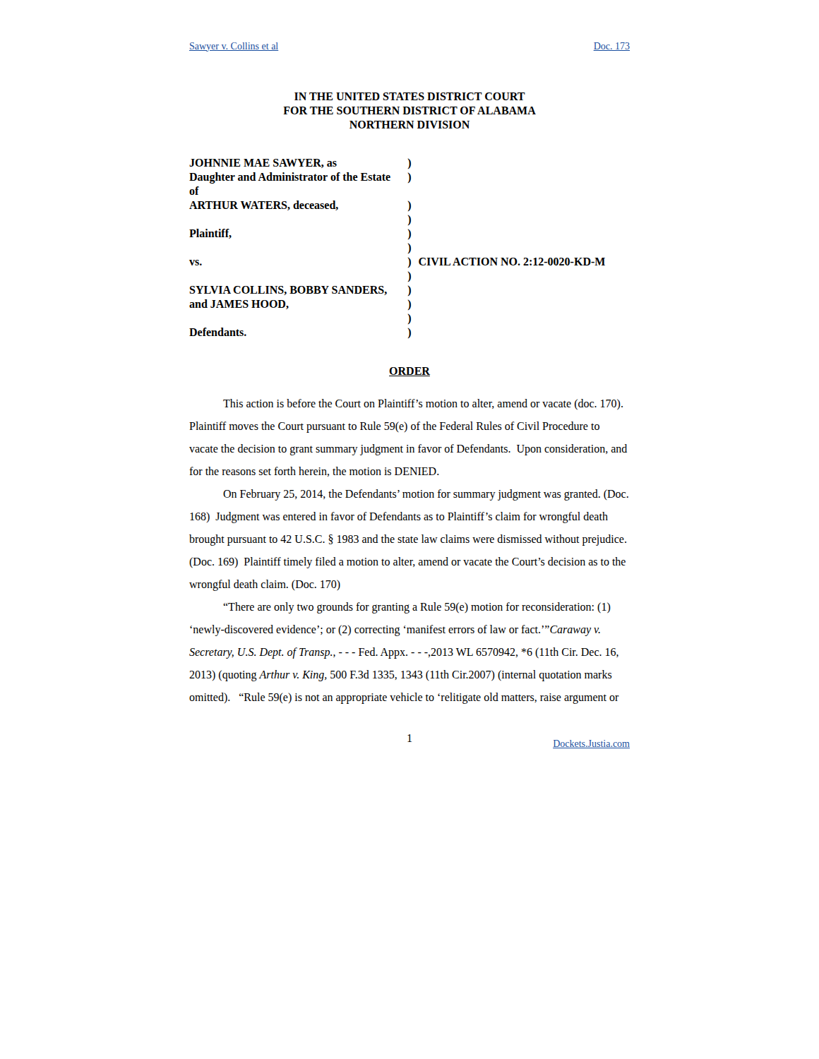Sawyer v. Collins et al Doc. 173
IN THE UNITED STATES DISTRICT COURT
FOR THE SOUTHERN DISTRICT OF ALABAMA
NORTHERN DIVISION
| JOHNNIE MAE SAWYER, as | ) | |
| Daughter and Administrator of the Estate of | ) | |
| ARTHUR WATERS, deceased, | ) | |
| | ) | |
| Plaintiff, | ) | |
| | ) | |
| vs. | ) | CIVIL ACTION NO. 2:12-0020-KD-M |
| | ) | |
| SYLVIA COLLINS, BOBBY SANDERS, | ) | |
| and JAMES HOOD, | ) | |
| | ) | |
| Defendants. | ) | |
ORDER
This action is before the Court on Plaintiff’s motion to alter, amend or vacate (doc. 170). Plaintiff moves the Court pursuant to Rule 59(e) of the Federal Rules of Civil Procedure to vacate the decision to grant summary judgment in favor of Defendants. Upon consideration, and for the reasons set forth herein, the motion is DENIED.
On February 25, 2014, the Defendants’ motion for summary judgment was granted. (Doc. 168) Judgment was entered in favor of Defendants as to Plaintiff’s claim for wrongful death brought pursuant to 42 U.S.C. § 1983 and the state law claims were dismissed without prejudice. (Doc. 169) Plaintiff timely filed a motion to alter, amend or vacate the Court’s decision as to the wrongful death claim. (Doc. 170)
“There are only two grounds for granting a Rule 59(e) motion for reconsideration: (1) ‘newly-discovered evidence’; or (2) correcting ‘manifest errors of law or fact.’”Caraway v. Secretary, U.S. Dept. of Transp., - - - Fed. Appx. - - -,2013 WL 6570942, *6 (11th Cir. Dec. 16, 2013) (quoting Arthur v. King, 500 F.3d 1335, 1343 (11th Cir.2007) (internal quotation marks omitted). “Rule 59(e) is not an appropriate vehicle to ‘relitigate old matters, raise argument or
1
Dockets.Justia.com